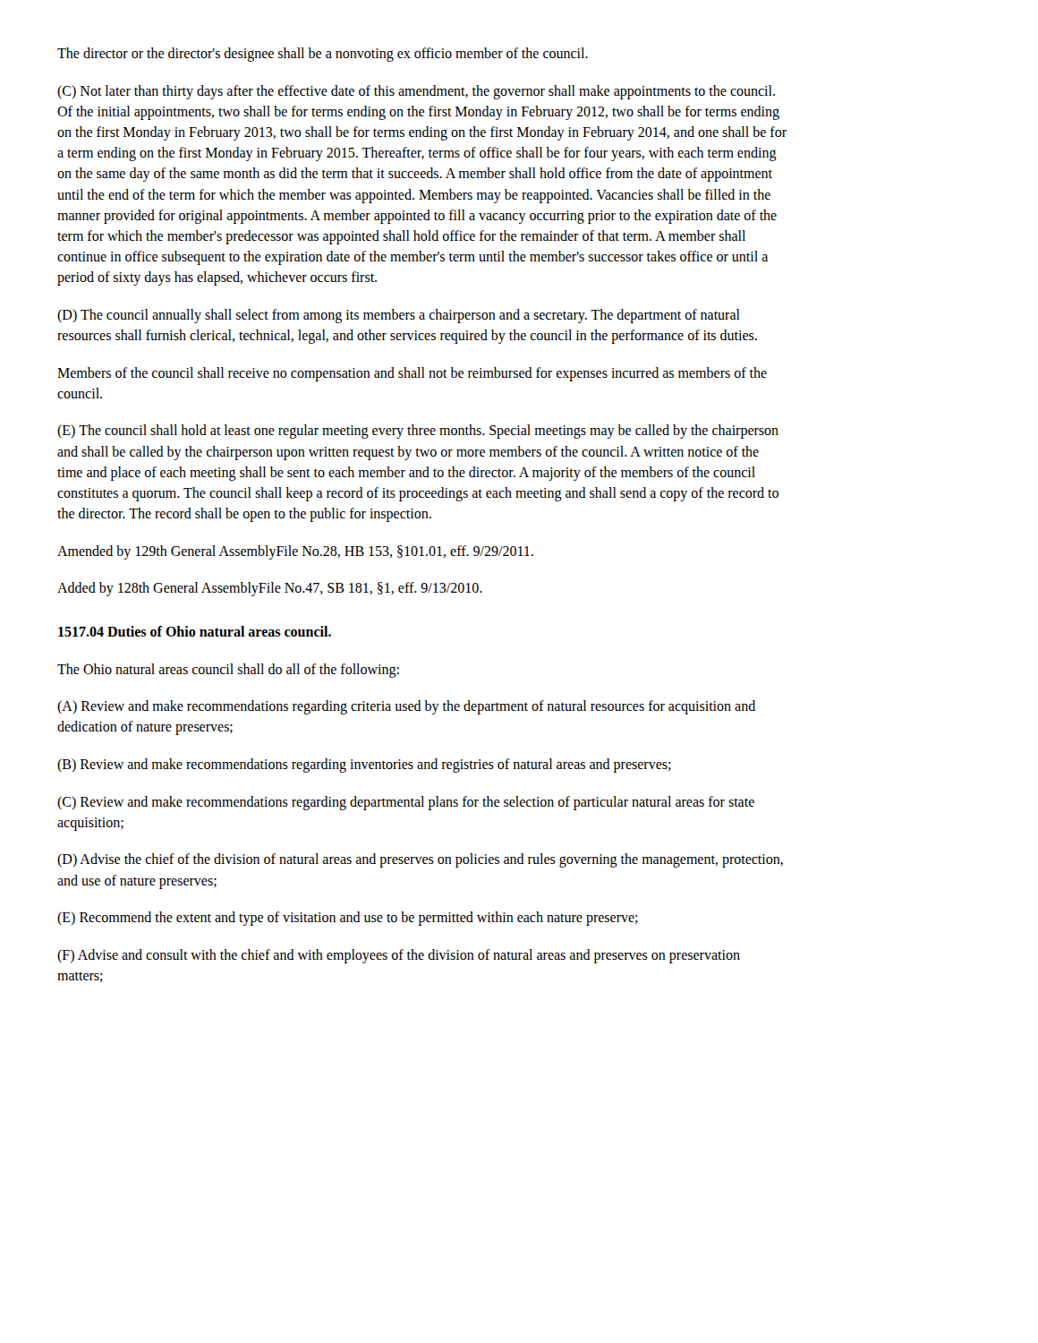The director or the director's designee shall be a nonvoting ex officio member of the council.
(C) Not later than thirty days after the effective date of this amendment, the governor shall make appointments to the council. Of the initial appointments, two shall be for terms ending on the first Monday in February 2012, two shall be for terms ending on the first Monday in February 2013, two shall be for terms ending on the first Monday in February 2014, and one shall be for a term ending on the first Monday in February 2015. Thereafter, terms of office shall be for four years, with each term ending on the same day of the same month as did the term that it succeeds. A member shall hold office from the date of appointment until the end of the term for which the member was appointed. Members may be reappointed. Vacancies shall be filled in the manner provided for original appointments. A member appointed to fill a vacancy occurring prior to the expiration date of the term for which the member's predecessor was appointed shall hold office for the remainder of that term. A member shall continue in office subsequent to the expiration date of the member's term until the member's successor takes office or until a period of sixty days has elapsed, whichever occurs first.
(D) The council annually shall select from among its members a chairperson and a secretary. The department of natural resources shall furnish clerical, technical, legal, and other services required by the council in the performance of its duties.
Members of the council shall receive no compensation and shall not be reimbursed for expenses incurred as members of the council.
(E) The council shall hold at least one regular meeting every three months. Special meetings may be called by the chairperson and shall be called by the chairperson upon written request by two or more members of the council. A written notice of the time and place of each meeting shall be sent to each member and to the director. A majority of the members of the council constitutes a quorum. The council shall keep a record of its proceedings at each meeting and shall send a copy of the record to the director. The record shall be open to the public for inspection.
Amended by 129th General AssemblyFile No.28, HB 153, §101.01, eff. 9/29/2011.
Added by 128th General AssemblyFile No.47, SB 181, §1, eff. 9/13/2010.
1517.04 Duties of Ohio natural areas council.
The Ohio natural areas council shall do all of the following:
(A) Review and make recommendations regarding criteria used by the department of natural resources for acquisition and dedication of nature preserves;
(B) Review and make recommendations regarding inventories and registries of natural areas and preserves;
(C) Review and make recommendations regarding departmental plans for the selection of particular natural areas for state acquisition;
(D) Advise the chief of the division of natural areas and preserves on policies and rules governing the management, protection, and use of nature preserves;
(E) Recommend the extent and type of visitation and use to be permitted within each nature preserve;
(F) Advise and consult with the chief and with employees of the division of natural areas and preserves on preservation matters;